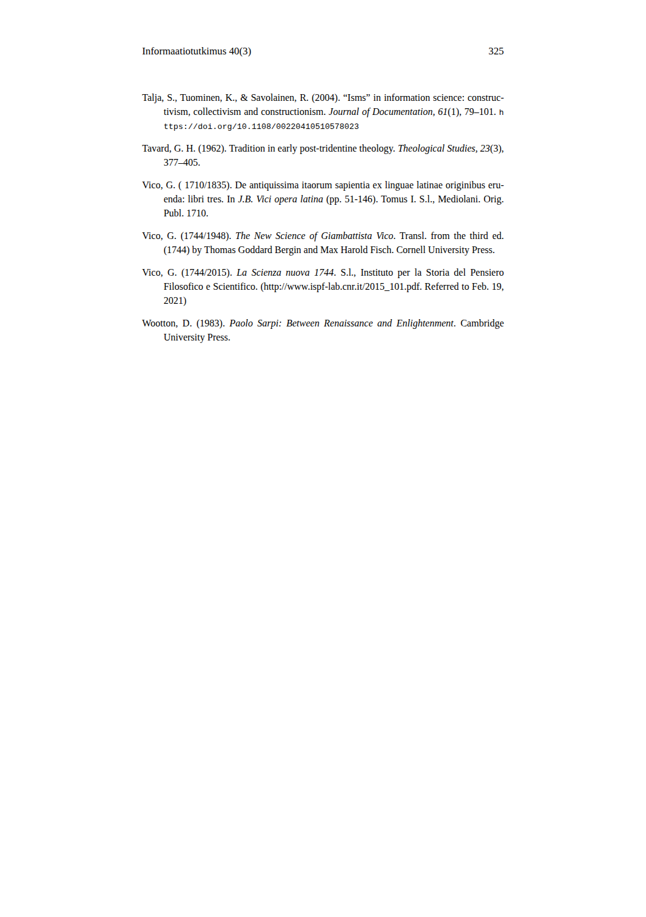Informaatiotutkimus 40(3) 325
Talja, S., Tuominen, K., & Savolainen, R. (2004). “Isms” in information science: constructivism, collectivism and constructionism. Journal of Documentation, 61(1), 79–101. https://doi.org/10.1108/00220410510578023
Tavard, G. H. (1962). Tradition in early post-tridentine theology. Theological Studies, 23(3), 377–405.
Vico, G. ( 1710/1835). De antiquissima itaorum sapientia ex linguae latinae originibus eruenda: libri tres. In J.B. Vici opera latina (pp. 51-146). Tomus I. S.l., Mediolani. Orig. Publ. 1710.
Vico, G. (1744/1948). The New Science of Giambattista Vico. Transl. from the third ed. (1744) by Thomas Goddard Bergin and Max Harold Fisch. Cornell University Press.
Vico, G. (1744/2015). La Scienza nuova 1744. S.l., Instituto per la Storia del Pensiero Filosofico e Scientifico. (http://www.ispf-lab.cnr.it/2015_101.pdf. Referred to Feb. 19, 2021)
Wootton, D. (1983). Paolo Sarpi: Between Renaissance and Enlightenment. Cambridge University Press.